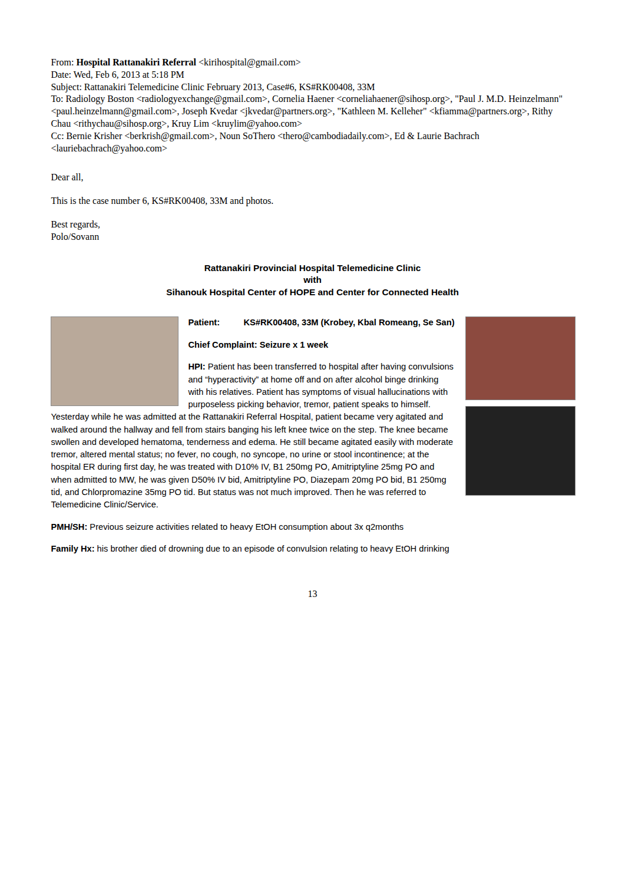From: Hospital Rattanakiri Referral <kirihospital@gmail.com>
Date: Wed, Feb 6, 2013 at 5:18 PM
Subject: Rattanakiri Telemedicine Clinic February 2013, Case#6, KS#RK00408, 33M
To: Radiology Boston <radiologyexchange@gmail.com>, Cornelia Haener <corneliahaener@sihosp.org>, "Paul J. M.D. Heinzelmann" <paul.heinzelmann@gmail.com>, Joseph Kvedar <jkvedar@partners.org>, "Kathleen M. Kelleher" <kfiamma@partners.org>, Rithy Chau <rithychau@sihosp.org>, Kruy Lim <kruylim@yahoo.com>
Cc: Bernie Krisher <berkrish@gmail.com>, Noun SoThero <thero@cambodiadaily.com>, Ed & Laurie Bachrach <lauriebachrach@yahoo.com>
Dear all,
This is the case number 6, KS#RK00408, 33M and photos.
Best regards,
Polo/Sovann
Rattanakiri Provincial Hospital Telemedicine Clinic
with
Sihanouk Hospital Center of HOPE and Center for Connected Health
Patient: KS#RK00408, 33M (Krobey, Kbal Romeang, Se San)
Chief Complaint: Seizure x 1 week
HPI: Patient has been transferred to hospital after having convulsions and “hyperactivity” at home off and on after alcohol binge drinking with his relatives. Patient has symptoms of visual hallucinations with purposeless picking behavior, tremor, patient speaks to himself. Yesterday while he was admitted at the Rattanakiri Referral Hospital, patient became very agitated and walked around the hallway and fell from stairs banging his left knee twice on the step. The knee became swollen and developed hematoma, tenderness and edema. He still became agitated easily with moderate tremor, altered mental status; no fever, no cough, no syncope, no urine or stool incontinence; at the hospital ER during first day, he was treated with D10% IV, B1 250mg PO, Amitriptyline 25mg PO and when admitted to MW, he was given D50% IV bid, Amitriptyline PO, Diazepam 20mg PO bid, B1 250mg tid, and Chlorpromazine 35mg PO tid. But status was not much improved. Then he was referred to Telemedicine Clinic/Service.
PMH/SH: Previous seizure activities related to heavy EtOH consumption about 3x q2months
Family Hx: his brother died of drowning due to an episode of convulsion relating to heavy EtOH drinking
13